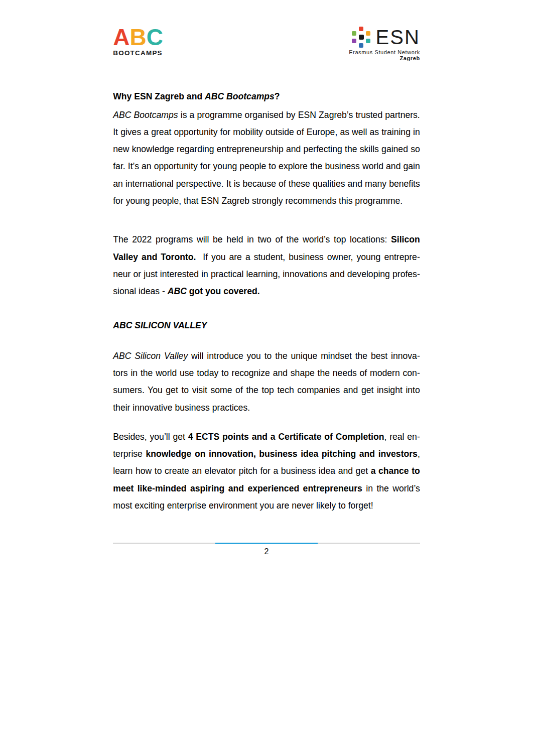ABC
BOOTCAMPS
ESN
Erasmus Student Network
Zagreb
Why ESN Zagreb and ABC Bootcamps?
ABC Bootcamps is a programme organised by ESN Zagreb’s trusted partners. It gives a great opportunity for mobility outside of Europe, as well as training in new knowledge regarding entrepreneurship and perfecting the skills gained so far. It’s an opportunity for young people to explore the business world and gain an international perspective. It is because of these qualities and many benefits for young people, that ESN Zagreb strongly recommends this programme.
The 2022 programs will be held in two of the world’s top locations: Silicon Valley and Toronto. If you are a student, business owner, young entrepreneur or just interested in practical learning, innovations and developing professional ideas - ABC got you covered.
ABC SILICON VALLEY
ABC Silicon Valley will introduce you to the unique mindset the best innovators in the world use today to recognize and shape the needs of modern consumers. You get to visit some of the top tech companies and get insight into their innovative business practices.
Besides, you’ll get 4 ECTS points and a Certificate of Completion, real enterprise knowledge on innovation, business idea pitching and investors, learn how to create an elevator pitch for a business idea and get a chance to meet like-minded aspiring and experienced entrepreneurs in the world’s most exciting enterprise environment you are never likely to forget!
2